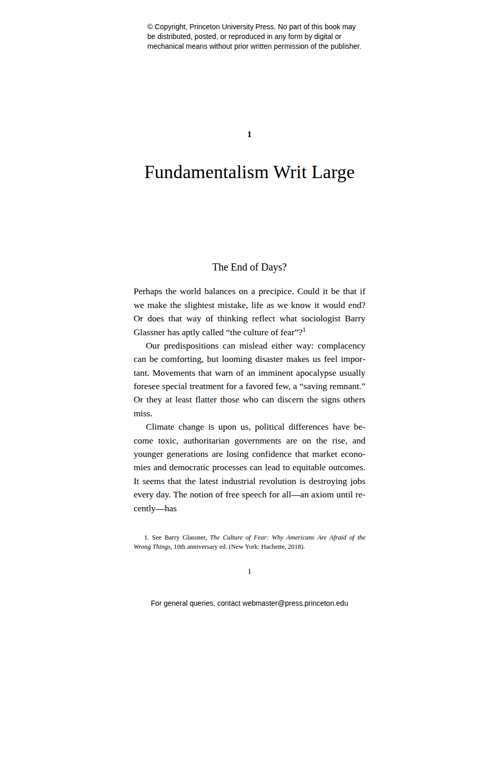© Copyright, Princeton University Press. No part of this book may be distributed, posted, or reproduced in any form by digital or mechanical means without prior written permission of the publisher.
1
Fundamentalism Writ Large
The End of Days?
Perhaps the world balances on a precipice. Could it be that if we make the slightest mistake, life as we know it would end? Or does that way of thinking reflect what sociologist Barry Glassner has aptly called “the culture of fear”?1
Our predispositions can mislead either way: complacency can be comforting, but looming disaster makes us feel important. Movements that warn of an imminent apocalypse usually foresee special treatment for a favored few, a “saving remnant.” Or they at least flatter those who can discern the signs others miss.
Climate change is upon us, political differences have become toxic, authoritarian governments are on the rise, and younger generations are losing confidence that market economies and democratic processes can lead to equitable outcomes. It seems that the latest industrial revolution is destroying jobs every day. The notion of free speech for all—an axiom until recently—has
1. See Barry Glassner, The Culture of Fear: Why Americans Are Afraid of the Wrong Things, 10th anniversary ed. (New York: Hachette, 2018).
1
For general queries, contact webmaster@press.princeton.edu